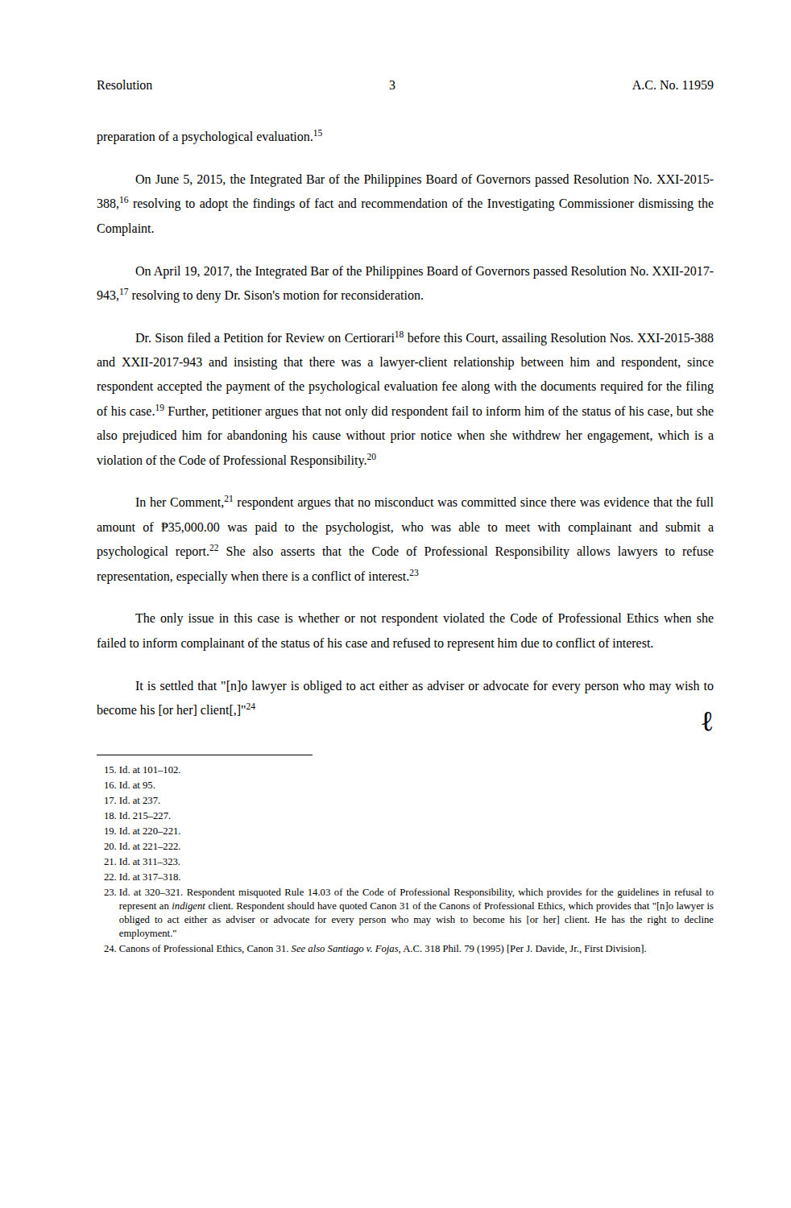Resolution
3
A.C. No. 11959
preparation of a psychological evaluation.15
On June 5, 2015, the Integrated Bar of the Philippines Board of Governors passed Resolution No. XXI-2015-388,16 resolving to adopt the findings of fact and recommendation of the Investigating Commissioner dismissing the Complaint.
On April 19, 2017, the Integrated Bar of the Philippines Board of Governors passed Resolution No. XXII-2017-943,17 resolving to deny Dr. Sison's motion for reconsideration.
Dr. Sison filed a Petition for Review on Certiorari18 before this Court, assailing Resolution Nos. XXI-2015-388 and XXII-2017-943 and insisting that there was a lawyer-client relationship between him and respondent, since respondent accepted the payment of the psychological evaluation fee along with the documents required for the filing of his case.19 Further, petitioner argues that not only did respondent fail to inform him of the status of his case, but she also prejudiced him for abandoning his cause without prior notice when she withdrew her engagement, which is a violation of the Code of Professional Responsibility.20
In her Comment,21 respondent argues that no misconduct was committed since there was evidence that the full amount of ₱35,000.00 was paid to the psychologist, who was able to meet with complainant and submit a psychological report.22 She also asserts that the Code of Professional Responsibility allows lawyers to refuse representation, especially when there is a conflict of interest.23
The only issue in this case is whether or not respondent violated the Code of Professional Ethics when she failed to inform complainant of the status of his case and refused to represent him due to conflict of interest.
It is settled that "[n]o lawyer is obliged to act either as adviser or advocate for every person who may wish to become his [or her] client[,]"24
ℓ
Id. at 101–102.
Id. at 95.
Id. at 237.
Id. 215–227.
Id. at 220–221.
Id. at 221–222.
Id. at 311–323.
Id. at 317–318.
Id. at 320–321. Respondent misquoted Rule 14.03 of the Code of Professional Responsibility, which provides for the guidelines in refusal to represent an indigent client. Respondent should have quoted Canon 31 of the Canons of Professional Ethics, which provides that "[n]o lawyer is obliged to act either as adviser or advocate for every person who may wish to become his [or her] client. He has the right to decline employment."
Canons of Professional Ethics, Canon 31. See also Santiago v. Fojas, A.C. 318 Phil. 79 (1995) [Per J. Davide, Jr., First Division].